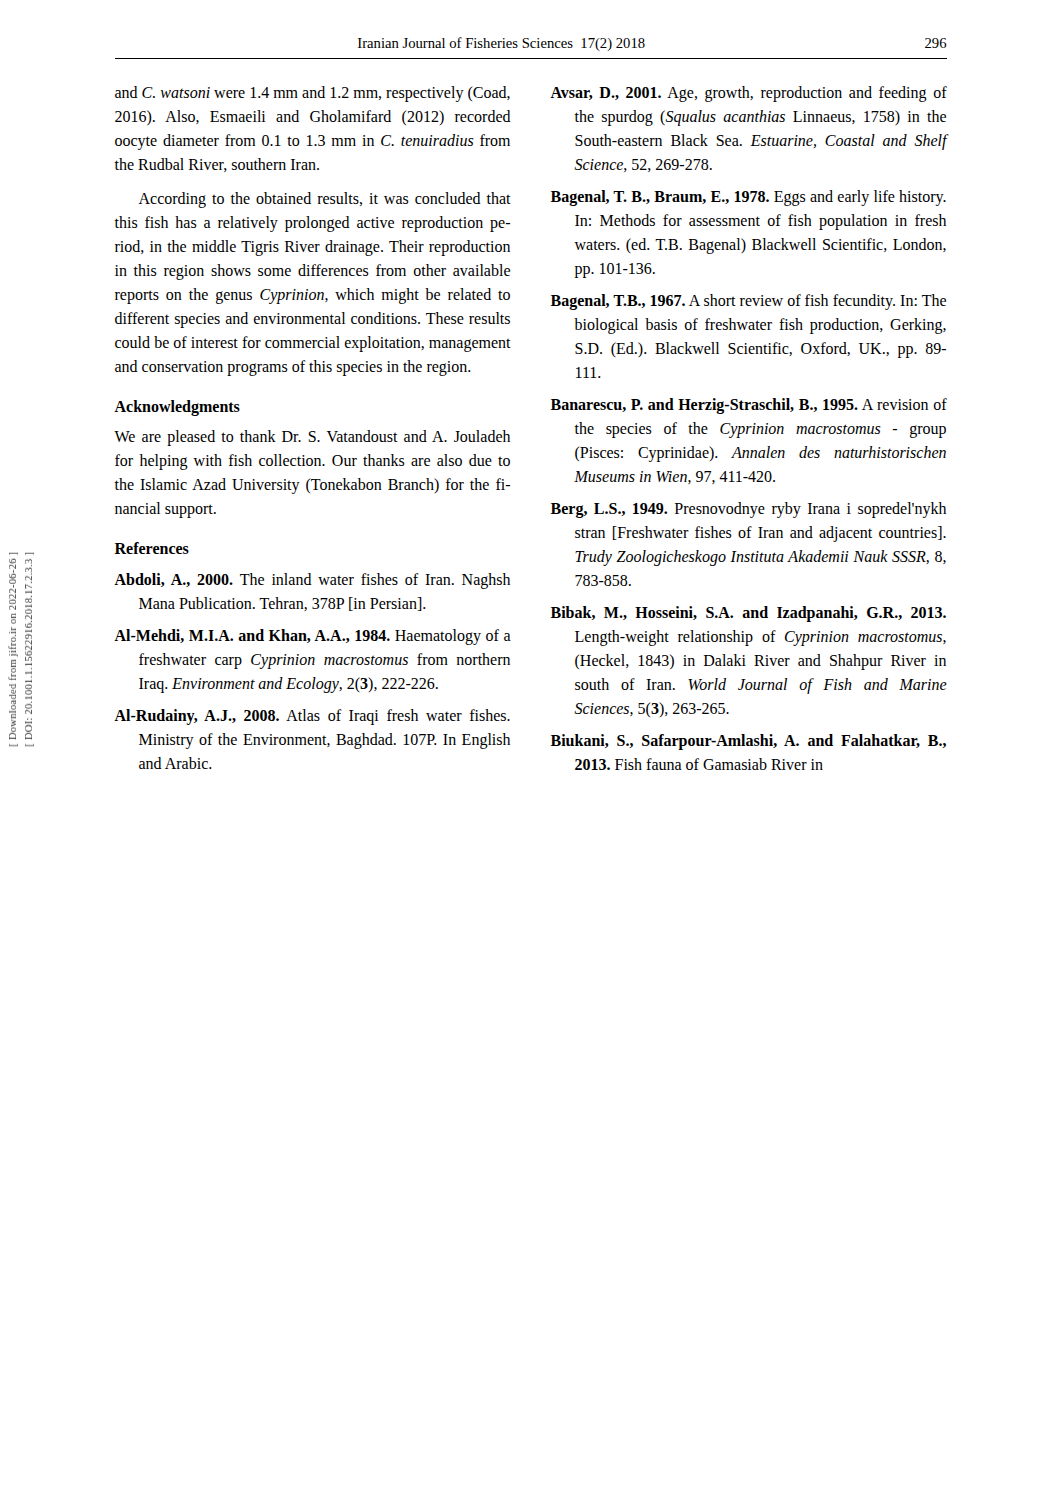[ Downloaded from jifro.ir on 2022-06-26 ] [ DOI: 20.1001.1.15622916.2018.17.2.3.3 ]
Iranian Journal of Fisheries Sciences 17(2) 2018
296
and C. watsoni were 1.4 mm and 1.2 mm, respectively (Coad, 2016). Also, Esmaeili and Gholamifard (2012) recorded oocyte diameter from 0.1 to 1.3 mm in C. tenuiradius from the Rudbal River, southern Iran.
According to the obtained results, it was concluded that this fish has a relatively prolonged active reproduction period, in the middle Tigris River drainage. Their reproduction in this region shows some differences from other available reports on the genus Cyprinion, which might be related to different species and environmental conditions. These results could be of interest for commercial exploitation, management and conservation programs of this species in the region.
Acknowledgments
We are pleased to thank Dr. S. Vatandoust and A. Jouladeh for helping with fish collection. Our thanks are also due to the Islamic Azad University (Tonekabon Branch) for the financial support.
References
Abdoli, A., 2000. The inland water fishes of Iran. Naghsh Mana Publication. Tehran, 378P [in Persian].
Al-Mehdi, M.I.A. and Khan, A.A., 1984. Haematology of a freshwater carp Cyprinion macrostomus from northern Iraq. Environment and Ecology, 2(3), 222-226.
Al-Rudainy, A.J., 2008. Atlas of Iraqi fresh water fishes. Ministry of the Environment, Baghdad. 107P. In English and Arabic.
Avsar, D., 2001. Age, growth, reproduction and feeding of the spurdog (Squalus acanthias Linnaeus, 1758) in the South-eastern Black Sea. Estuarine, Coastal and Shelf Science, 52, 269-278.
Bagenal, T. B., Braum, E., 1978. Eggs and early life history. In: Methods for assessment of fish population in fresh waters. (ed. T.B. Bagenal) Blackwell Scientific, London, pp. 101-136.
Bagenal, T.B., 1967. A short review of fish fecundity. In: The biological basis of freshwater fish production, Gerking, S.D. (Ed.). Blackwell Scientific, Oxford, UK., pp. 89-111.
Banarescu, P. and Herzig-Straschil, B., 1995. A revision of the species of the Cyprinion macrostomus - group (Pisces: Cyprinidae). Annalen des naturhistorischen Museums in Wien, 97, 411-420.
Berg, L.S., 1949. Presnovodnye ryby Irana i sopredel'nykh stran [Freshwater fishes of Iran and adjacent countries]. Trudy Zoologicheskogo Instituta Akademii Nauk SSSR, 8, 783-858.
Bibak, M., Hosseini, S.A. and Izadpanahi, G.R., 2013. Length-weight relationship of Cyprinion macrostomus, (Heckel, 1843) in Dalaki River and Shahpur River in south of Iran. World Journal of Fish and Marine Sciences, 5(3), 263-265.
Biukani, S., Safarpour-Amlashi, A. and Falahatkar, B., 2013. Fish fauna of Gamasiab River in